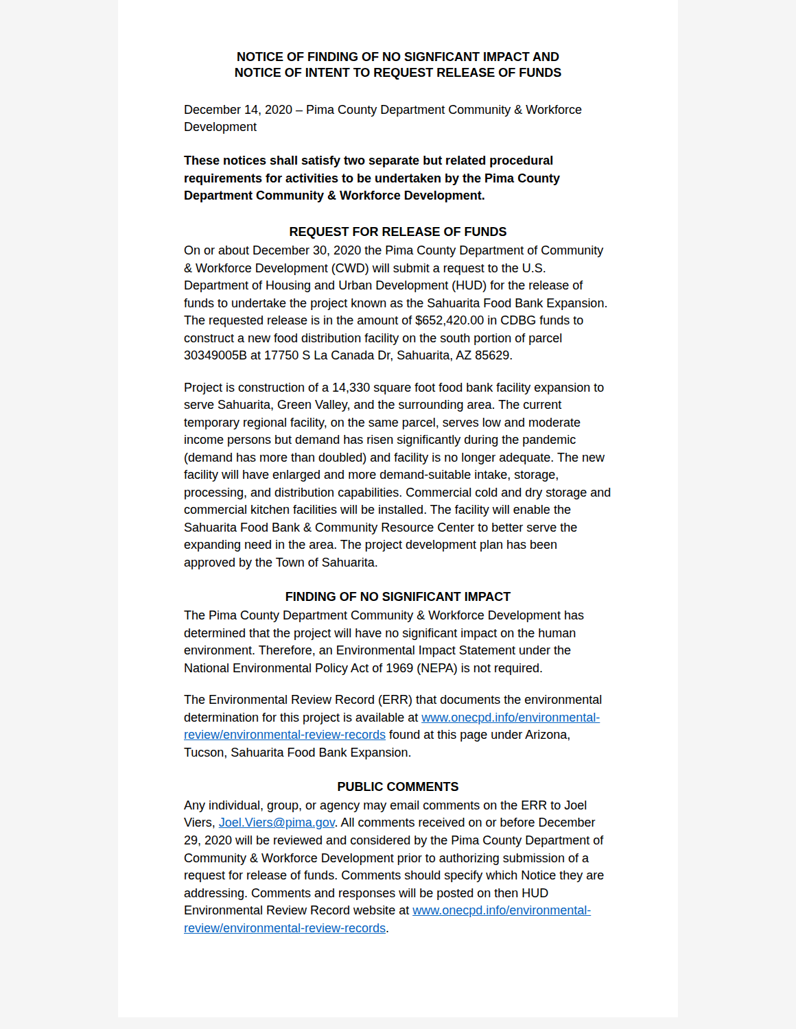NOTICE OF FINDING OF NO SIGNFICANT IMPACT AND
NOTICE OF INTENT TO REQUEST RELEASE OF FUNDS
December 14, 2020 – Pima County Department Community & Workforce Development
These notices shall satisfy two separate but related procedural requirements for activities to be undertaken by the Pima County Department Community & Workforce Development.
REQUEST FOR RELEASE OF FUNDS
On or about December 30, 2020 the Pima County Department of Community & Workforce Development (CWD) will submit a request to the U.S. Department of Housing and Urban Development (HUD) for the release of funds to undertake the project known as the Sahuarita Food Bank Expansion. The requested release is in the amount of $652,420.00 in CDBG funds to construct a new food distribution facility on the south portion of parcel 30349005B at 17750 S La Canada Dr, Sahuarita, AZ 85629.
Project is construction of a 14,330 square foot food bank facility expansion to serve Sahuarita, Green Valley, and the surrounding area. The current temporary regional facility, on the same parcel, serves low and moderate income persons but demand has risen significantly during the pandemic (demand has more than doubled) and facility is no longer adequate. The new facility will have enlarged and more demand-suitable intake, storage, processing, and distribution capabilities. Commercial cold and dry storage and commercial kitchen facilities will be installed. The facility will enable the Sahuarita Food Bank & Community Resource Center to better serve the expanding need in the area. The project development plan has been approved by the Town of Sahuarita.
FINDING OF NO SIGNIFICANT IMPACT
The Pima County Department Community & Workforce Development has determined that the project will have no significant impact on the human environment. Therefore, an Environmental Impact Statement under the National Environmental Policy Act of 1969 (NEPA) is not required.
The Environmental Review Record (ERR) that documents the environmental determination for this project is available at www.onecpd.info/environmental-review/environmental-review-records found at this page under Arizona, Tucson, Sahuarita Food Bank Expansion.
PUBLIC COMMENTS
Any individual, group, or agency may email comments on the ERR to Joel Viers, Joel.Viers@pima.gov. All comments received on or before December 29, 2020 will be reviewed and considered by the Pima County Department of Community & Workforce Development prior to authorizing submission of a request for release of funds. Comments should specify which Notice they are addressing. Comments and responses will be posted on then HUD Environmental Review Record website at www.onecpd.info/environmental-review/environmental-review-records.